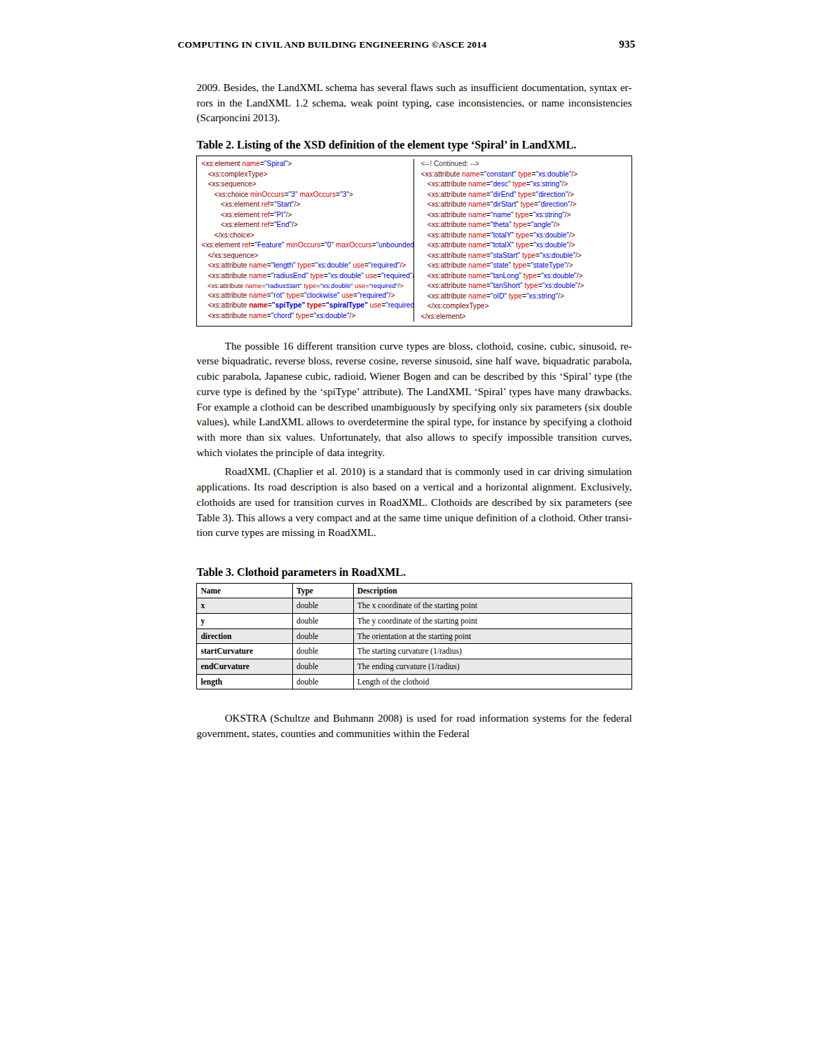Computing in Civil and Building Engineering ©ASCE 2014 935
2009. Besides, the LandXML schema has several flaws such as insufficient documentation, syntax errors in the LandXML 1.2 schema, weak point typing, case inconsistencies, or name inconsistencies (Scarponcini 2013).
Table 2. Listing of the XSD definition of the element type ‘Spiral’ in LandXML.
<xs:element name="Spiral"> <xs:complexType> <xs:sequence> <xs:choice minOccurs="3" maxOccurs="3"> <xs:element ref="Start"/> <xs:element ref="PI"/> <xs:element ref="End"/> </xs:choice> <xs:element ref="Feature" minOccurs="0" maxOccurs="unbounded"/> </xs:sequence> <xs:attribute name="length" type="xs:double" use="required"/> <xs:attribute name="radiusEnd" type="xs:double" use="required"/> <xs:attribute name="radiusStart" type="xs:double" use="required"/> <xs:attribute name="rot" type="clockwise" use="required"/> <xs:attribute name="spiType" type="spiralType" use="required"/> <xs:attribute name="chord" type="xs:double"/>
<--! Continued: --> <xs:attribute name="constant" type="xs:double"/> <xs:attribute name="desc" type="xs:string"/> <xs:attribute name="dirEnd" type="direction"/> <xs:attribute name="dirStart" type="direction"/> <xs:attribute name="name" type="xs:string"/> <xs:attribute name="theta" type="angle"/> <xs:attribute name="totalY" type="xs:double"/> <xs:attribute name="totalX" type="xs:double"/> <xs:attribute name="staStart" type="xs:double"/> <xs:attribute name="state" type="stateType"/> <xs:attribute name="tanLong" type="xs:double"/> <xs:attribute name="tanShort" type="xs:double"/> <xs:attribute name="oID" type="xs:string"/> </xs:complexType> </xs:element>
The possible 16 different transition curve types are bloss, clothoid, cosine, cubic, sinusoid, reverse biquadratic, reverse bloss, reverse cosine, reverse sinusoid, sine half wave, biquadratic parabola, cubic parabola, Japanese cubic, radioid, Wiener Bogen and can be described by this ‘Spiral’ type (the curve type is defined by the ‘spiType’ attribute). The LandXML ‘Spiral’ types have many drawbacks. For example a clothoid can be described unambiguously by specifying only six parameters (six double values), while LandXML allows to overdetermine the spiral type, for instance by specifying a clothoid with more than six values. Unfortunately, that also allows to specify impossible transition curves, which violates the principle of data integrity.
RoadXML (Chaplier et al. 2010) is a standard that is commonly used in car driving simulation applications. Its road description is also based on a vertical and a horizontal alignment. Exclusively, clothoids are used for transition curves in RoadXML. Clothoids are described by six parameters (see Table 3). This allows a very compact and at the same time unique definition of a clothoid. Other transition curve types are missing in RoadXML.
Table 3. Clothoid parameters in RoadXML.
| Name | Type | Description |
| --- | --- | --- |
| x | double | The x coordinate of the starting point |
| y | double | The y coordinate of the starting point |
| direction | double | The orientation at the starting point |
| startCurvature | double | The starting curvature (1/radius) |
| endCurvature | double | The ending curvature (1/radius) |
| length | double | Length of the clothoid |
OKSTRA (Schultze and Buhmann 2008) is used for road information systems for the federal government, states, counties and communities within the Federal